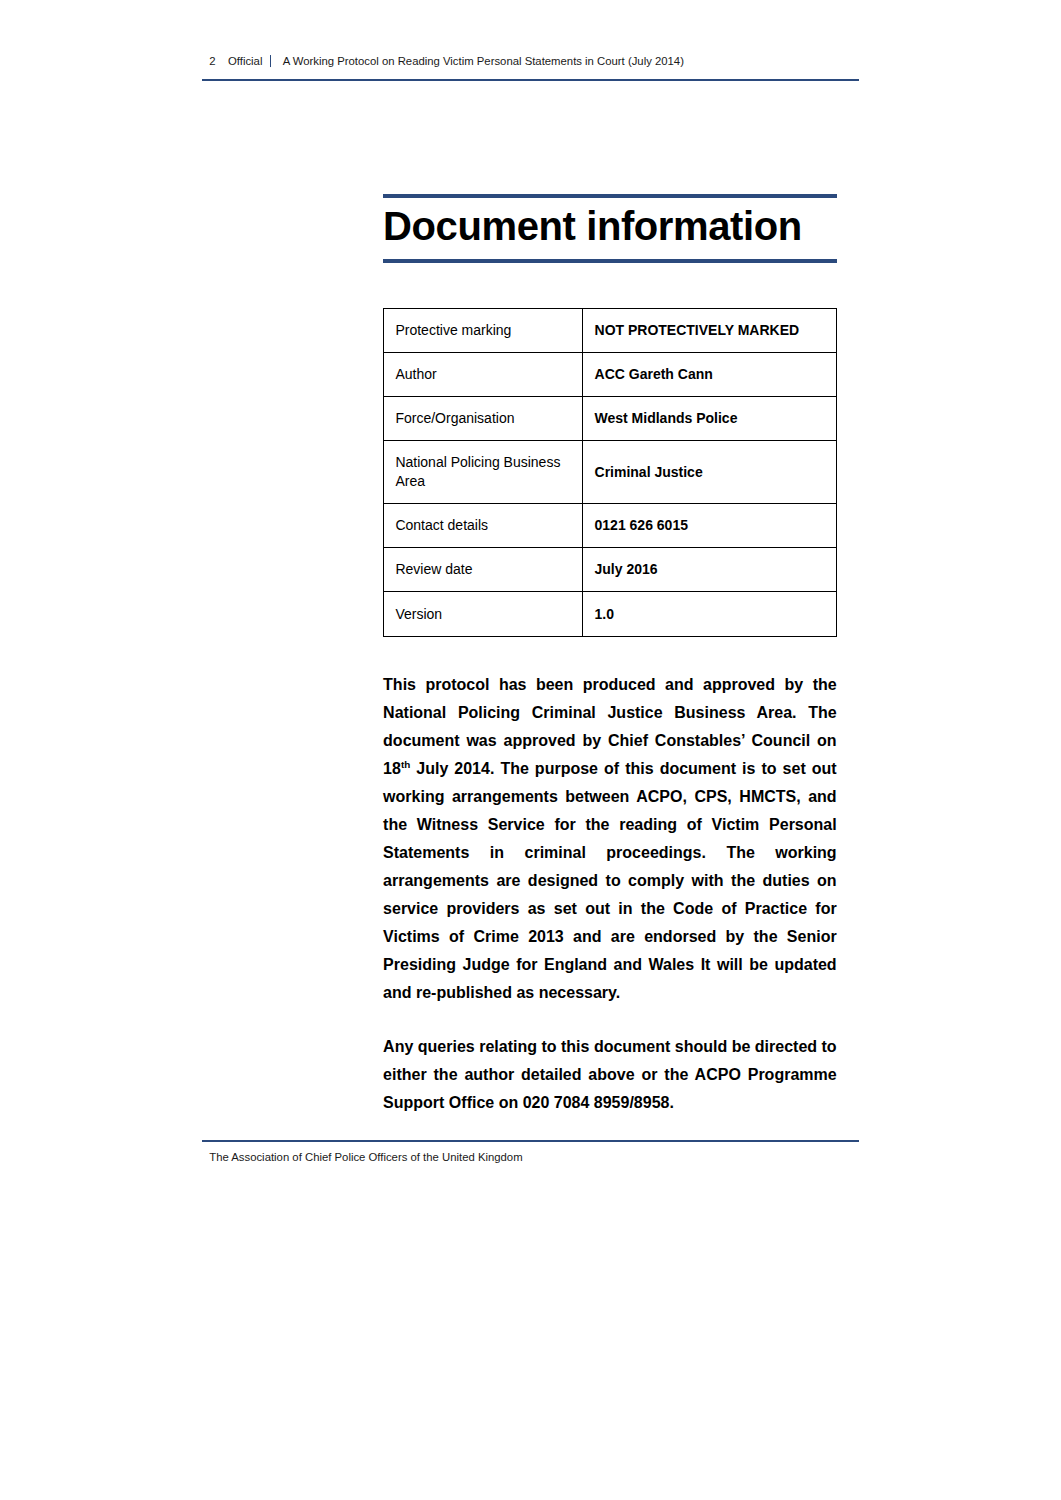2 Official A Working Protocol on Reading Victim Personal Statements in Court (July 2014)
Document information
| Protective marking | NOT PROTECTIVELY MARKED |
| Author | ACC Gareth Cann |
| Force/Organisation | West Midlands Police |
| National Policing Business Area | Criminal Justice |
| Contact details | 0121 626 6015 |
| Review date | July 2016 |
| Version | 1.0 |
This protocol has been produced and approved by the National Policing Criminal Justice Business Area. The document was approved by Chief Constables’ Council on 18th July 2014. The purpose of this document is to set out working arrangements between ACPO, CPS, HMCTS, and the Witness Service for the reading of Victim Personal Statements in criminal proceedings. The working arrangements are designed to comply with the duties on service providers as set out in the Code of Practice for Victims of Crime 2013 and are endorsed by the Senior Presiding Judge for England and Wales It will be updated and re-published as necessary.
Any queries relating to this document should be directed to either the author detailed above or the ACPO Programme Support Office on 020 7084 8959/8958.
The Association of Chief Police Officers of the United Kingdom